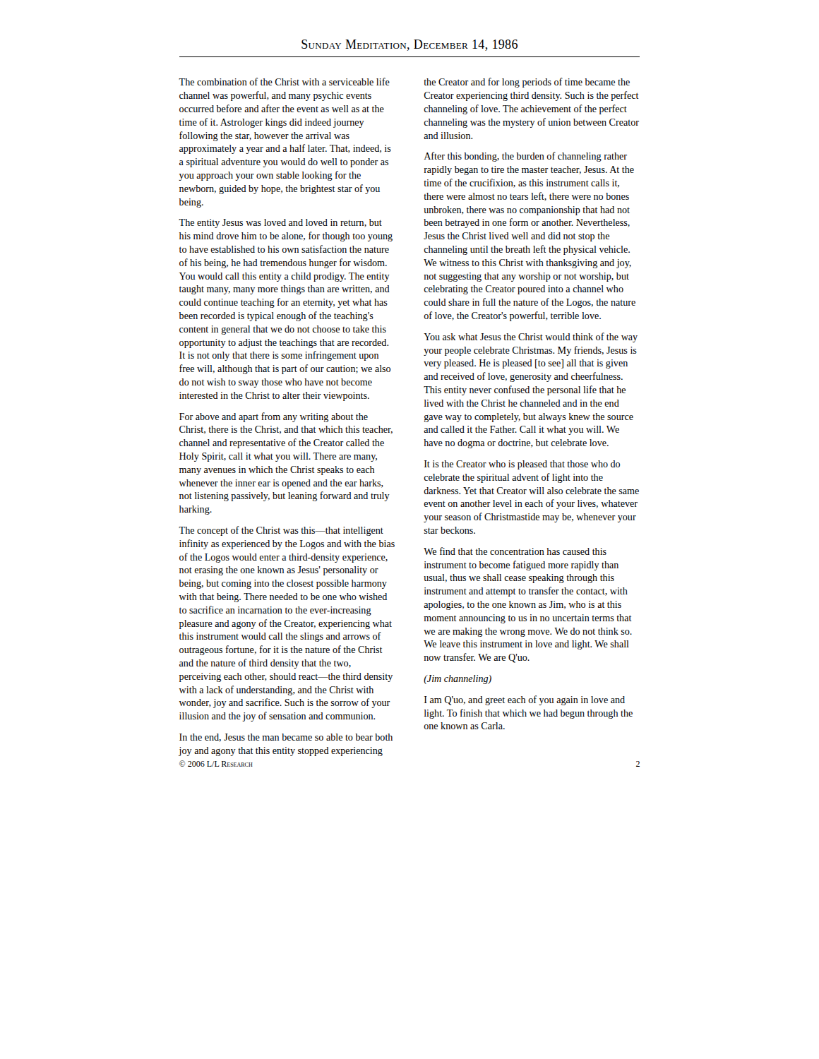Sunday Meditation, December 14, 1986
The combination of the Christ with a serviceable life channel was powerful, and many psychic events occurred before and after the event as well as at the time of it. Astrologer kings did indeed journey following the star, however the arrival was approximately a year and a half later. That, indeed, is a spiritual adventure you would do well to ponder as you approach your own stable looking for the newborn, guided by hope, the brightest star of you being.
The entity Jesus was loved and loved in return, but his mind drove him to be alone, for though too young to have established to his own satisfaction the nature of his being, he had tremendous hunger for wisdom. You would call this entity a child prodigy. The entity taught many, many more things than are written, and could continue teaching for an eternity, yet what has been recorded is typical enough of the teaching's content in general that we do not choose to take this opportunity to adjust the teachings that are recorded. It is not only that there is some infringement upon free will, although that is part of our caution; we also do not wish to sway those who have not become interested in the Christ to alter their viewpoints.
For above and apart from any writing about the Christ, there is the Christ, and that which this teacher, channel and representative of the Creator called the Holy Spirit, call it what you will. There are many, many avenues in which the Christ speaks to each whenever the inner ear is opened and the ear harks, not listening passively, but leaning forward and truly harking.
The concept of the Christ was this—that intelligent infinity as experienced by the Logos and with the bias of the Logos would enter a third-density experience, not erasing the one known as Jesus' personality or being, but coming into the closest possible harmony with that being. There needed to be one who wished to sacrifice an incarnation to the ever-increasing pleasure and agony of the Creator, experiencing what this instrument would call the slings and arrows of outrageous fortune, for it is the nature of the Christ and the nature of third density that the two, perceiving each other, should react—the third density with a lack of understanding, and the Christ with wonder, joy and sacrifice. Such is the sorrow of your illusion and the joy of sensation and communion.
In the end, Jesus the man became so able to bear both joy and agony that this entity stopped experiencing the Creator and for long periods of time became the Creator experiencing third density. Such is the perfect channeling of love. The achievement of the perfect channeling was the mystery of union between Creator and illusion.
After this bonding, the burden of channeling rather rapidly began to tire the master teacher, Jesus. At the time of the crucifixion, as this instrument calls it, there were almost no tears left, there were no bones unbroken, there was no companionship that had not been betrayed in one form or another. Nevertheless, Jesus the Christ lived well and did not stop the channeling until the breath left the physical vehicle. We witness to this Christ with thanksgiving and joy, not suggesting that any worship or not worship, but celebrating the Creator poured into a channel who could share in full the nature of the Logos, the nature of love, the Creator's powerful, terrible love.
You ask what Jesus the Christ would think of the way your people celebrate Christmas. My friends, Jesus is very pleased. He is pleased [to see] all that is given and received of love, generosity and cheerfulness. This entity never confused the personal life that he lived with the Christ he channeled and in the end gave way to completely, but always knew the source and called it the Father. Call it what you will. We have no dogma or doctrine, but celebrate love.
It is the Creator who is pleased that those who do celebrate the spiritual advent of light into the darkness. Yet that Creator will also celebrate the same event on another level in each of your lives, whatever your season of Christmastide may be, whenever your star beckons.
We find that the concentration has caused this instrument to become fatigued more rapidly than usual, thus we shall cease speaking through this instrument and attempt to transfer the contact, with apologies, to the one known as Jim, who is at this moment announcing to us in no uncertain terms that we are making the wrong move. We do not think so. We leave this instrument in love and light. We shall now transfer. We are Q'uo.
(Jim channeling)
I am Q'uo, and greet each of you again in love and light. To finish that which we had begun through the one known as Carla.
© 2006 L/L Research 2